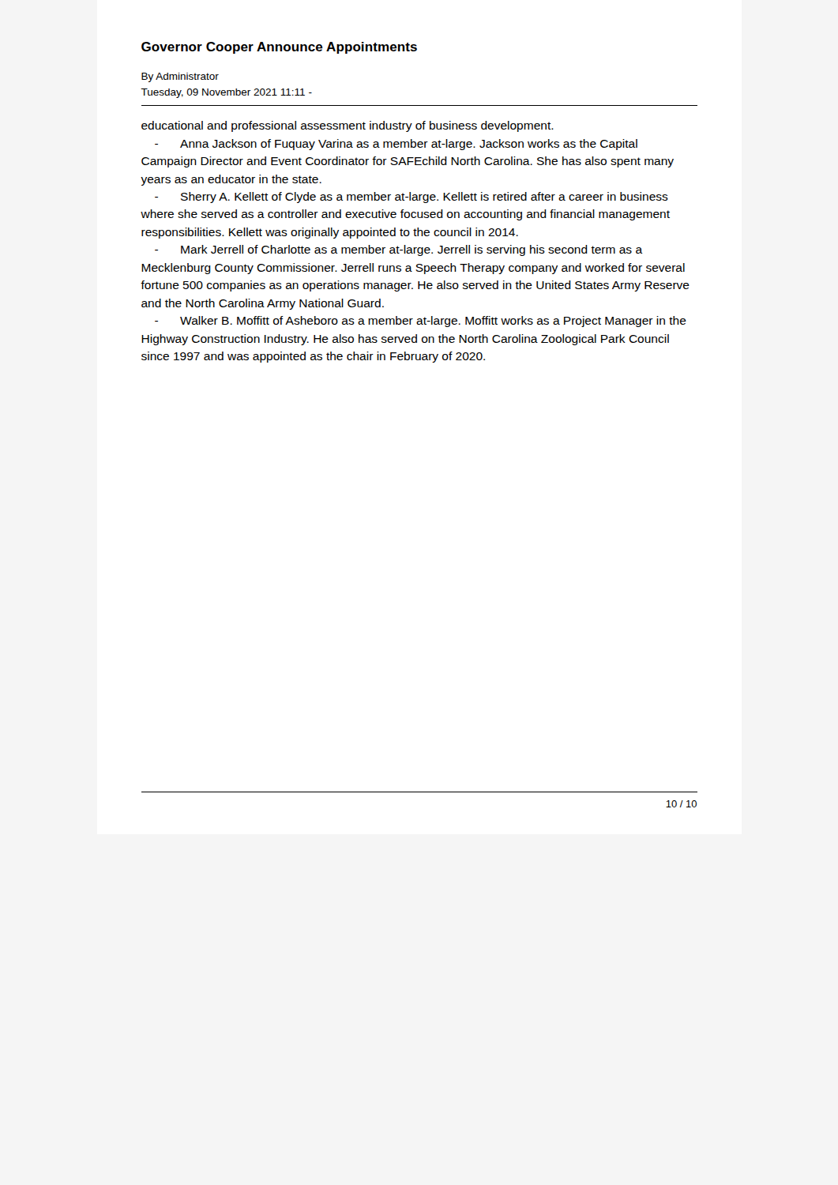Governor Cooper Announce Appointments
By Administrator Tuesday, 09 November 2021 11:11 -
educational and professional assessment industry of business development.
-Anna Jackson of Fuquay Varina as a member at-large. Jackson works as the Capital Campaign Director and Event Coordinator for SAFEchild North Carolina. She has also spent many years as an educator in the state.
-Sherry A. Kellett of Clyde as a member at-large. Kellett is retired after a career in business where she served as a controller and executive focused on accounting and financial management responsibilities. Kellett was originally appointed to the council in 2014.
-Mark Jerrell of Charlotte as a member at-large. Jerrell is serving his second term as a Mecklenburg County Commissioner. Jerrell runs a Speech Therapy company and worked for several fortune 500 companies as an operations manager. He also served in the United States Army Reserve and the North Carolina Army National Guard.
-Walker B. Moffitt of Asheboro as a member at-large. Moffitt works as a Project Manager in the Highway Construction Industry. He also has served on the North Carolina Zoological Park Council since 1997 and was appointed as the chair in February of 2020.
10 / 10